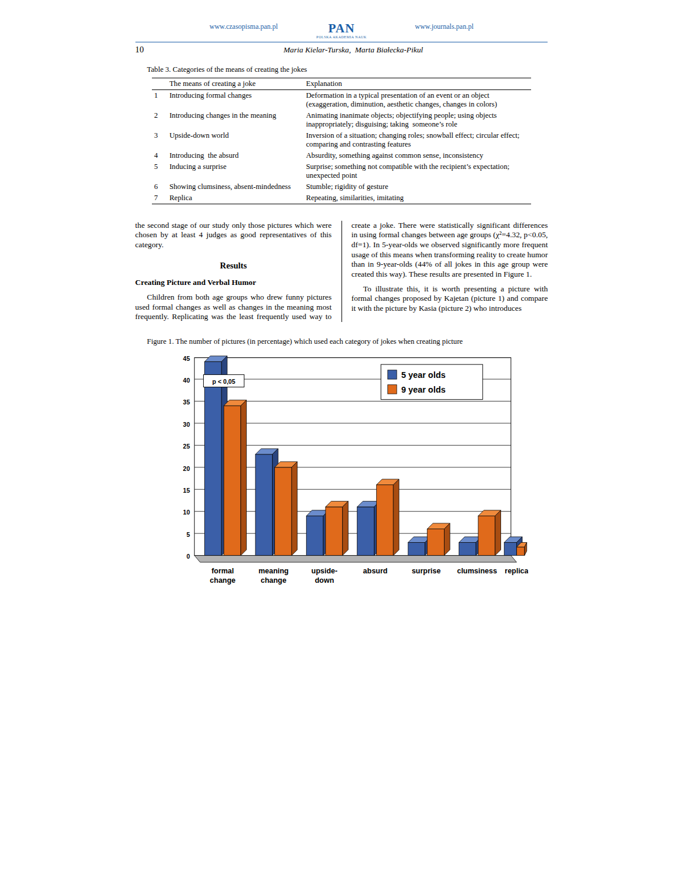www.czasopisma.pan.pl PANPOLSKA AKADEMIA NAUK www.journals.pan.pl
10
Maria Kielar-Turska, Marta Białecka-Pikul
Table 3. Categories of the means of creating the jokes
| | The means of creating a joke | Explanation |
| --- | --- | --- |
| 1 | Introducing formal changes | Deformation in a typical presentation of an event or an object (exaggeration, diminution, aesthetic changes, changes in colors) |
| 2 | Introducing changes in the meaning | Animating inanimate objects; objectifying people; using objects inappropriately; disguising; taking someone’s role |
| 3 | Upside-down world | Inversion of a situation; changing roles; snowball effect; circular effect; comparing and contrasting features |
| 4 | Introducing the absurd | Absurdity, something against common sense, inconsistency |
| 5 | Inducing a surprise | Surprise; something not compatible with the recipient’s expectation; unexpected point |
| 6 | Showing clumsiness, absent-mindedness | Stumble; rigidity of gesture |
| 7 | Replica | Repeating, similarities, imitating |
the second stage of our study only those pictures which were chosen by at least 4 judges as good representatives of this category.
Results
Creating Picture and Verbal Humor
Children from both age groups who drew funny pictures used formal changes as well as changes in the meaning most frequently. Replicating was the least frequently used way to create a joke. There were statistically significant differences in using formal changes between age groups (χ²=4.32, p<0.05, df=1). In 5-year-olds we observed significantly more frequent usage of this means when transforming reality to create humor than in 9-year-olds (44% of all jokes in this age group were created this way). These results are presented in Figure 1.
To illustrate this, it is worth presenting a picture with formal changes proposed by Kajetan (picture 1) and compare it with the picture by Kasia (picture 2) who introduces
Figure 1. The number of pictures (in percentage) which used each category of jokes when creating picture
0 5 10 15 20 25 30 35 40 45 p < 0,05 5 year olds 9 year olds formal change meaning change upside- down absurd surprise clumsiness replica